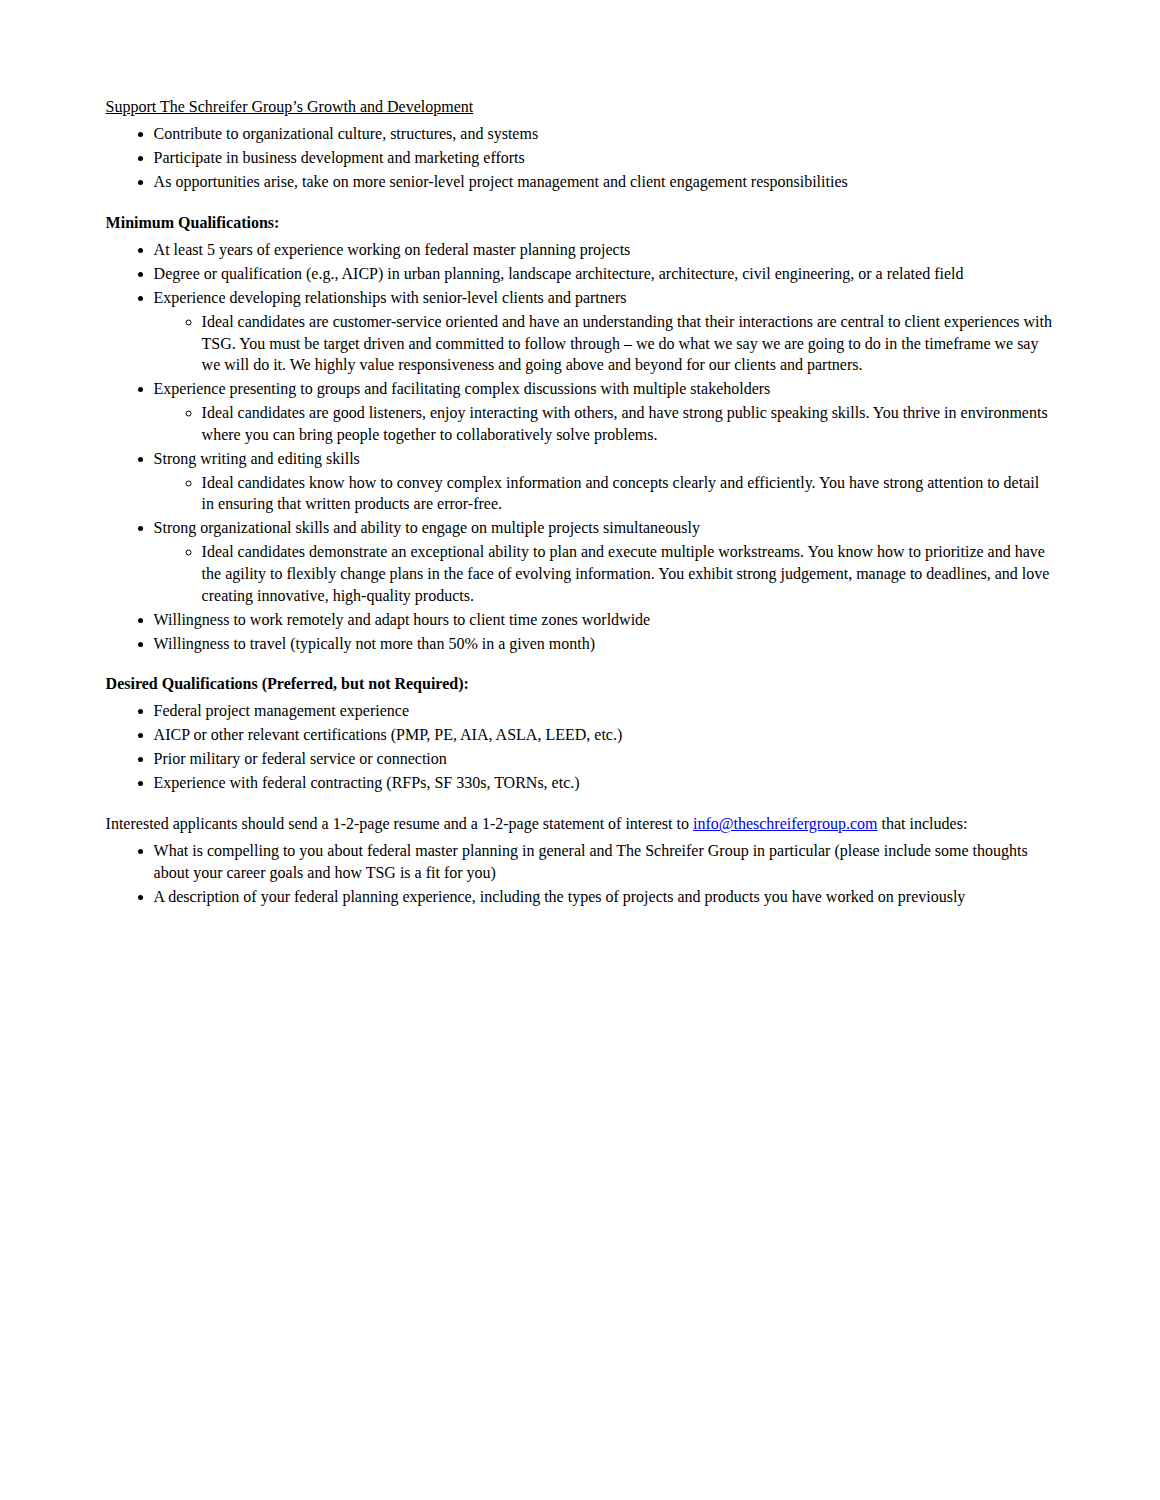Support The Schreifer Group’s Growth and Development
Contribute to organizational culture, structures, and systems
Participate in business development and marketing efforts
As opportunities arise, take on more senior-level project management and client engagement responsibilities
Minimum Qualifications:
At least 5 years of experience working on federal master planning projects
Degree or qualification (e.g., AICP) in urban planning, landscape architecture, architecture, civil engineering, or a related field
Experience developing relationships with senior-level clients and partners
Ideal candidates are customer-service oriented and have an understanding that their interactions are central to client experiences with TSG. You must be target driven and committed to follow through – we do what we say we are going to do in the timeframe we say we will do it. We highly value responsiveness and going above and beyond for our clients and partners.
Experience presenting to groups and facilitating complex discussions with multiple stakeholders
Ideal candidates are good listeners, enjoy interacting with others, and have strong public speaking skills. You thrive in environments where you can bring people together to collaboratively solve problems.
Strong writing and editing skills
Ideal candidates know how to convey complex information and concepts clearly and efficiently. You have strong attention to detail in ensuring that written products are error-free.
Strong organizational skills and ability to engage on multiple projects simultaneously
Ideal candidates demonstrate an exceptional ability to plan and execute multiple workstreams. You know how to prioritize and have the agility to flexibly change plans in the face of evolving information. You exhibit strong judgement, manage to deadlines, and love creating innovative, high-quality products.
Willingness to work remotely and adapt hours to client time zones worldwide
Willingness to travel (typically not more than 50% in a given month)
Desired Qualifications (Preferred, but not Required):
Federal project management experience
AICP or other relevant certifications (PMP, PE, AIA, ASLA, LEED, etc.)
Prior military or federal service or connection
Experience with federal contracting (RFPs, SF 330s, TORNs, etc.)
Interested applicants should send a 1-2-page resume and a 1-2-page statement of interest to info@theschreifergroup.com that includes:
What is compelling to you about federal master planning in general and The Schreifer Group in particular (please include some thoughts about your career goals and how TSG is a fit for you)
A description of your federal planning experience, including the types of projects and products you have worked on previously